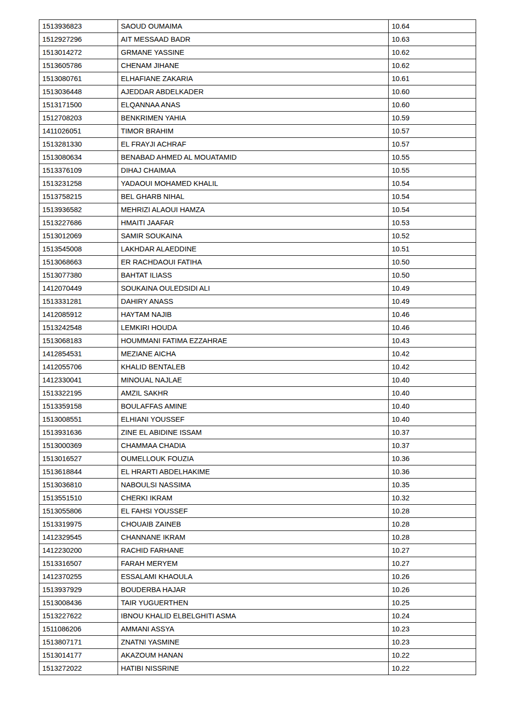| 1513936823 | SAOUD OUMAIMA | 10.64 |
| 1512927296 | AIT MESSAAD BADR | 10.63 |
| 1513014272 | GRMANE YASSINE | 10.62 |
| 1513605786 | CHENAM JIHANE | 10.62 |
| 1513080761 | ELHAFIANE ZAKARIA | 10.61 |
| 1513036448 | AJEDDAR ABDELKADER | 10.60 |
| 1513171500 | ELQANNAA ANAS | 10.60 |
| 1512708203 | BENKRIMEN YAHIA | 10.59 |
| 1411026051 | TIMOR BRAHIM | 10.57 |
| 1513281330 | EL FRAYJI ACHRAF | 10.57 |
| 1513080634 | BENABAD AHMED AL MOUATAMID | 10.55 |
| 1513376109 | DIHAJ CHAIMAA | 10.55 |
| 1513231258 | YADAOUI MOHAMED KHALIL | 10.54 |
| 1513758215 | BEL GHARB NIHAL | 10.54 |
| 1513936582 | MEHRIZI ALAOUI HAMZA | 10.54 |
| 1513227686 | HMAITI JAAFAR | 10.53 |
| 1513012069 | SAMIR SOUKAINA | 10.52 |
| 1513545008 | LAKHDAR ALAEDDINE | 10.51 |
| 1513068663 | ER RACHDAOUI FATIHA | 10.50 |
| 1513077380 | BAHTAT ILIASS | 10.50 |
| 1412070449 | SOUKAINA OULEDSIDI ALI | 10.49 |
| 1513331281 | DAHIRY ANASS | 10.49 |
| 1412085912 | HAYTAM NAJIB | 10.46 |
| 1513242548 | LEMKIRI HOUDA | 10.46 |
| 1513068183 | HOUMMANI FATIMA EZZAHRAE | 10.43 |
| 1412854531 | MEZIANE AICHA | 10.42 |
| 1412055706 | KHALID BENTALEB | 10.42 |
| 1412330041 | MINOUAL NAJLAE | 10.40 |
| 1513322195 | AMZIL SAKHR | 10.40 |
| 1513359158 | BOULAFFAS AMINE | 10.40 |
| 1513008551 | ELHIANI YOUSSEF | 10.40 |
| 1513931636 | ZINE EL ABIDINE ISSAM | 10.37 |
| 1513000369 | CHAMMAA CHADIA | 10.37 |
| 1513016527 | OUMELLOUK FOUZIA | 10.36 |
| 1513618844 | EL HRARTI ABDELHAKIME | 10.36 |
| 1513036810 | NABOULSI NASSIMA | 10.35 |
| 1513551510 | CHERKI IKRAM | 10.32 |
| 1513055806 | EL FAHSI YOUSSEF | 10.28 |
| 1513319975 | CHOUAIB ZAINEB | 10.28 |
| 1412329545 | CHANNANE IKRAM | 10.28 |
| 1412230200 | RACHID FARHANE | 10.27 |
| 1513316507 | FARAH MERYEM | 10.27 |
| 1412370255 | ESSALAMI KHAOULA | 10.26 |
| 1513937929 | BOUDERBA HAJAR | 10.26 |
| 1513008436 | TAIR YUGUERTHEN | 10.25 |
| 1513227622 | IBNOU KHALID ELBELGHITI ASMA | 10.24 |
| 1511086206 | AMMANI ASSYA | 10.23 |
| 1513807171 | ZNATNI YASMINE | 10.23 |
| 1513014177 | AKAZOUM HANAN | 10.22 |
| 1513272022 | HATIBI NISSRINE | 10.22 |